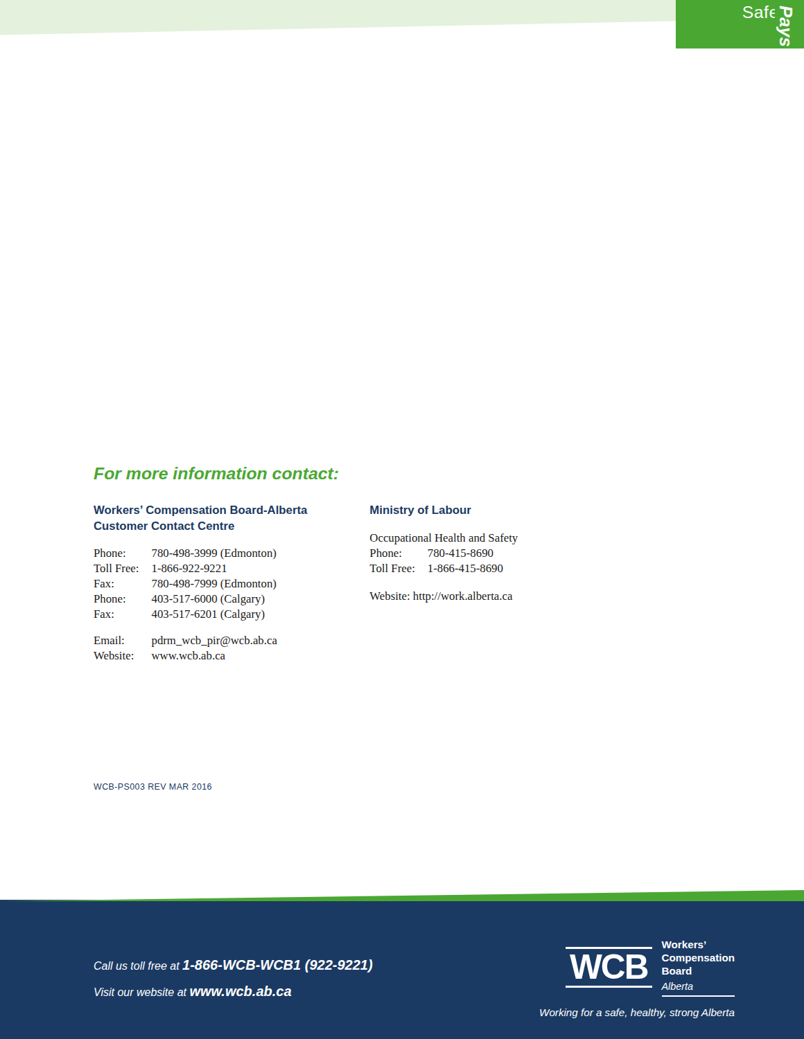Safety
Pays
For more information contact:
Workers’ Compensation Board-Alberta
Customer Contact Centre
| Phone: | 780-498-3999 (Edmonton) |
| Toll Free: | 1-866-922-9221 |
| Fax: | 780-498-7999 (Edmonton) |
| Phone: | 403-517-6000 (Calgary) |
| Fax: | 403-517-6201 (Calgary) |
| Email: | pdrm_wcb_pir@wcb.ab.ca |
| Website: | www.wcb.ab.ca |
Ministry of Labour
Occupational Health and Safety
| Phone: | 780-415-8690 |
| Toll Free: | 1-866-415-8690 |
Website: http://work.alberta.ca
WCB-PS003 REV MAR 2016
Call us toll free at 1-866-WCB-WCB1 (922-9221)
Visit our website at www.wcb.ab.ca
WCB
Workers’
Compensation
Board Alberta
Working for a safe, healthy, strong Alberta